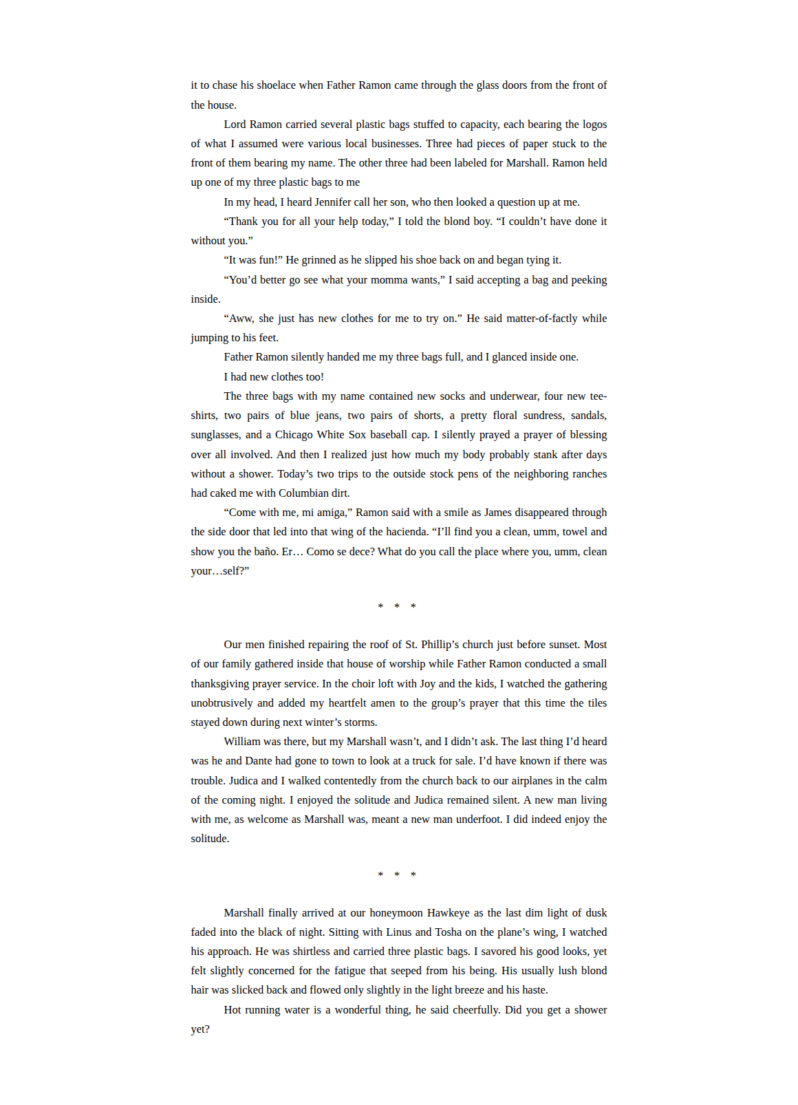it to chase his shoelace when Father Ramon came through the glass doors from the front of the house.
Lord Ramon carried several plastic bags stuffed to capacity, each bearing the logos of what I assumed were various local businesses. Three had pieces of paper stuck to the front of them bearing my name. The other three had been labeled for Marshall. Ramon held up one of my three plastic bags to me
In my head, I heard Jennifer call her son, who then looked a question up at me.
“Thank you for all your help today,” I told the blond boy. “I couldn’t have done it without you.”
“It was fun!” He grinned as he slipped his shoe back on and began tying it.
“You’d better go see what your momma wants,” I said accepting a bag and peeking inside.
“Aww, she just has new clothes for me to try on.” He said matter-of-factly while jumping to his feet.
Father Ramon silently handed me my three bags full, and I glanced inside one.
I had new clothes too!
The three bags with my name contained new socks and underwear, four new tee-shirts, two pairs of blue jeans, two pairs of shorts, a pretty floral sundress, sandals, sunglasses, and a Chicago White Sox baseball cap. I silently prayed a prayer of blessing over all involved. And then I realized just how much my body probably stank after days without a shower. Today’s two trips to the outside stock pens of the neighboring ranches had caked me with Columbian dirt.
“Come with me, mi amiga,” Ramon said with a smile as James disappeared through the side door that led into that wing of the hacienda. “I’ll find you a clean, umm, towel and show you the baño. Er… Como se dece? What do you call the place where you, umm, clean your…self?”
* * *
Our men finished repairing the roof of St. Phillip’s church just before sunset. Most of our family gathered inside that house of worship while Father Ramon conducted a small thanksgiving prayer service. In the choir loft with Joy and the kids, I watched the gathering unobtrusively and added my heartfelt amen to the group’s prayer that this time the tiles stayed down during next winter’s storms.
William was there, but my Marshall wasn’t, and I didn’t ask. The last thing I’d heard was he and Dante had gone to town to look at a truck for sale. I’d have known if there was trouble. Judica and I walked contentedly from the church back to our airplanes in the calm of the coming night. I enjoyed the solitude and Judica remained silent. A new man living with me, as welcome as Marshall was, meant a new man underfoot. I did indeed enjoy the solitude.
* * *
Marshall finally arrived at our honeymoon Hawkeye as the last dim light of dusk faded into the black of night. Sitting with Linus and Tosha on the plane’s wing, I watched his approach. He was shirtless and carried three plastic bags. I savored his good looks, yet felt slightly concerned for the fatigue that seeped from his being. His usually lush blond hair was slicked back and flowed only slightly in the light breeze and his haste.
Hot running water is a wonderful thing, he said cheerfully. Did you get a shower yet?